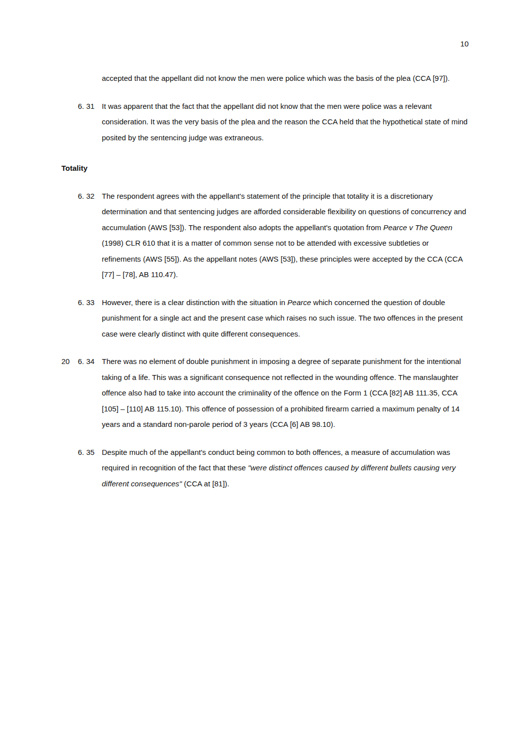10
accepted that the appellant did not know the men were police which was the basis of the plea (CCA [97]).
6. 31 It was apparent that the fact that the appellant did not know that the men were police was a relevant consideration. It was the very basis of the plea and the reason the CCA held that the hypothetical state of mind posited by the sentencing judge was extraneous.
Totality
6. 32 The respondent agrees with the appellant's statement of the principle that totality it is a discretionary determination and that sentencing judges are afforded considerable flexibility on questions of concurrency and accumulation (AWS [53]). The respondent also adopts the appellant's quotation from Pearce v The Queen (1998) CLR 610 that it is a matter of common sense not to be attended with excessive subtleties or refinements (AWS [55]). As the appellant notes (AWS [53]), these principles were accepted by the CCA (CCA [77] – [78], AB 110.47).
6. 33 However, there is a clear distinction with the situation in Pearce which concerned the question of double punishment for a single act and the present case which raises no such issue. The two offences in the present case were clearly distinct with quite different consequences.
20 6. 34 There was no element of double punishment in imposing a degree of separate punishment for the intentional taking of a life. This was a significant consequence not reflected in the wounding offence. The manslaughter offence also had to take into account the criminality of the offence on the Form 1 (CCA [82] AB 111.35, CCA [105] – [110] AB 115.10). This offence of possession of a prohibited firearm carried a maximum penalty of 14 years and a standard non-parole period of 3 years (CCA [6] AB 98.10).
6. 35 Despite much of the appellant's conduct being common to both offences, a measure of accumulation was required in recognition of the fact that these "were distinct offences caused by different bullets causing very different consequences" (CCA at [81]).